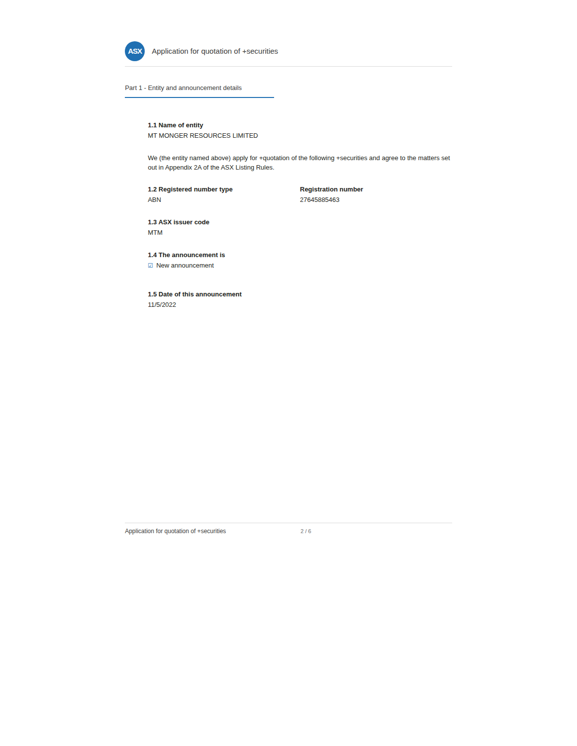ASX
Application for quotation of +securities
Part 1 - Entity and announcement details
1.1 Name of entity
MT MONGER RESOURCES LIMITED
We (the entity named above) apply for +quotation of the following +securities and agree to the matters set out in Appendix 2A of the ASX Listing Rules.
1.2 Registered number type
ABN
Registration number
27645885463
1.3 ASX issuer code
MTM
1.4 The announcement is
☑New announcement
1.5 Date of this announcement
11/5/2022
Application for quotation of +securities 2 / 6